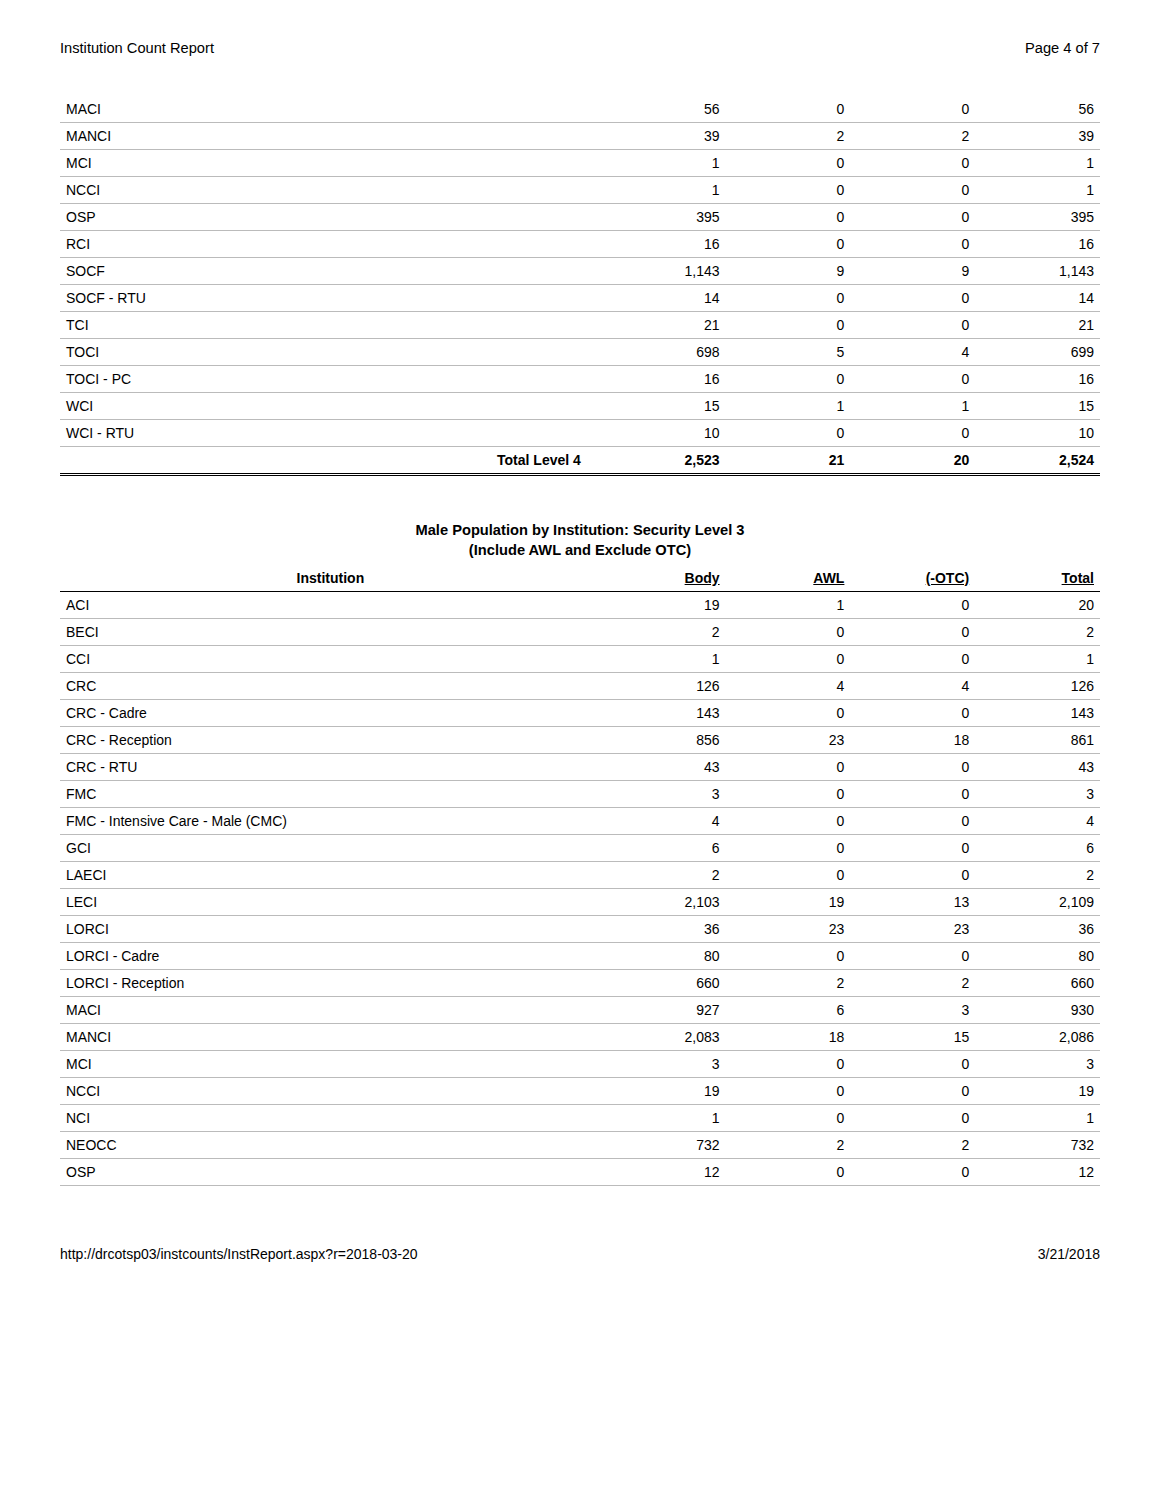Institution Count Report
Page 4 of 7
| MACI | 56 | 0 | 0 | 56 |
| MANCI | 39 | 2 | 2 | 39 |
| MCI | 1 | 0 | 0 | 1 |
| NCCI | 1 | 0 | 0 | 1 |
| OSP | 395 | 0 | 0 | 395 |
| RCI | 16 | 0 | 0 | 16 |
| SOCF | 1,143 | 9 | 9 | 1,143 |
| SOCF - RTU | 14 | 0 | 0 | 14 |
| TCI | 21 | 0 | 0 | 21 |
| TOCI | 698 | 5 | 4 | 699 |
| TOCI - PC | 16 | 0 | 0 | 16 |
| WCI | 15 | 1 | 1 | 15 |
| WCI - RTU | 10 | 0 | 0 | 10 |
| Total Level 4 | 2,523 | 21 | 20 | 2,524 |
Male Population by Institution: Security Level 3
(Include AWL and Exclude OTC)
| Institution | Body | AWL | (-OTC) | Total |
| ACI | 19 | 1 | 0 | 20 |
| BECI | 2 | 0 | 0 | 2 |
| CCI | 1 | 0 | 0 | 1 |
| CRC | 126 | 4 | 4 | 126 |
| CRC - Cadre | 143 | 0 | 0 | 143 |
| CRC - Reception | 856 | 23 | 18 | 861 |
| CRC - RTU | 43 | 0 | 0 | 43 |
| FMC | 3 | 0 | 0 | 3 |
| FMC - Intensive Care - Male (CMC) | 4 | 0 | 0 | 4 |
| GCI | 6 | 0 | 0 | 6 |
| LAECI | 2 | 0 | 0 | 2 |
| LECI | 2,103 | 19 | 13 | 2,109 |
| LORCI | 36 | 23 | 23 | 36 |
| LORCI - Cadre | 80 | 0 | 0 | 80 |
| LORCI - Reception | 660 | 2 | 2 | 660 |
| MACI | 927 | 6 | 3 | 930 |
| MANCI | 2,083 | 18 | 15 | 2,086 |
| MCI | 3 | 0 | 0 | 3 |
| NCCI | 19 | 0 | 0 | 19 |
| NCI | 1 | 0 | 0 | 1 |
| NEOCC | 732 | 2 | 2 | 732 |
| OSP | 12 | 0 | 0 | 12 |
http://drcotsp03/instcounts/InstReport.aspx?r=2018-03-20
3/21/2018